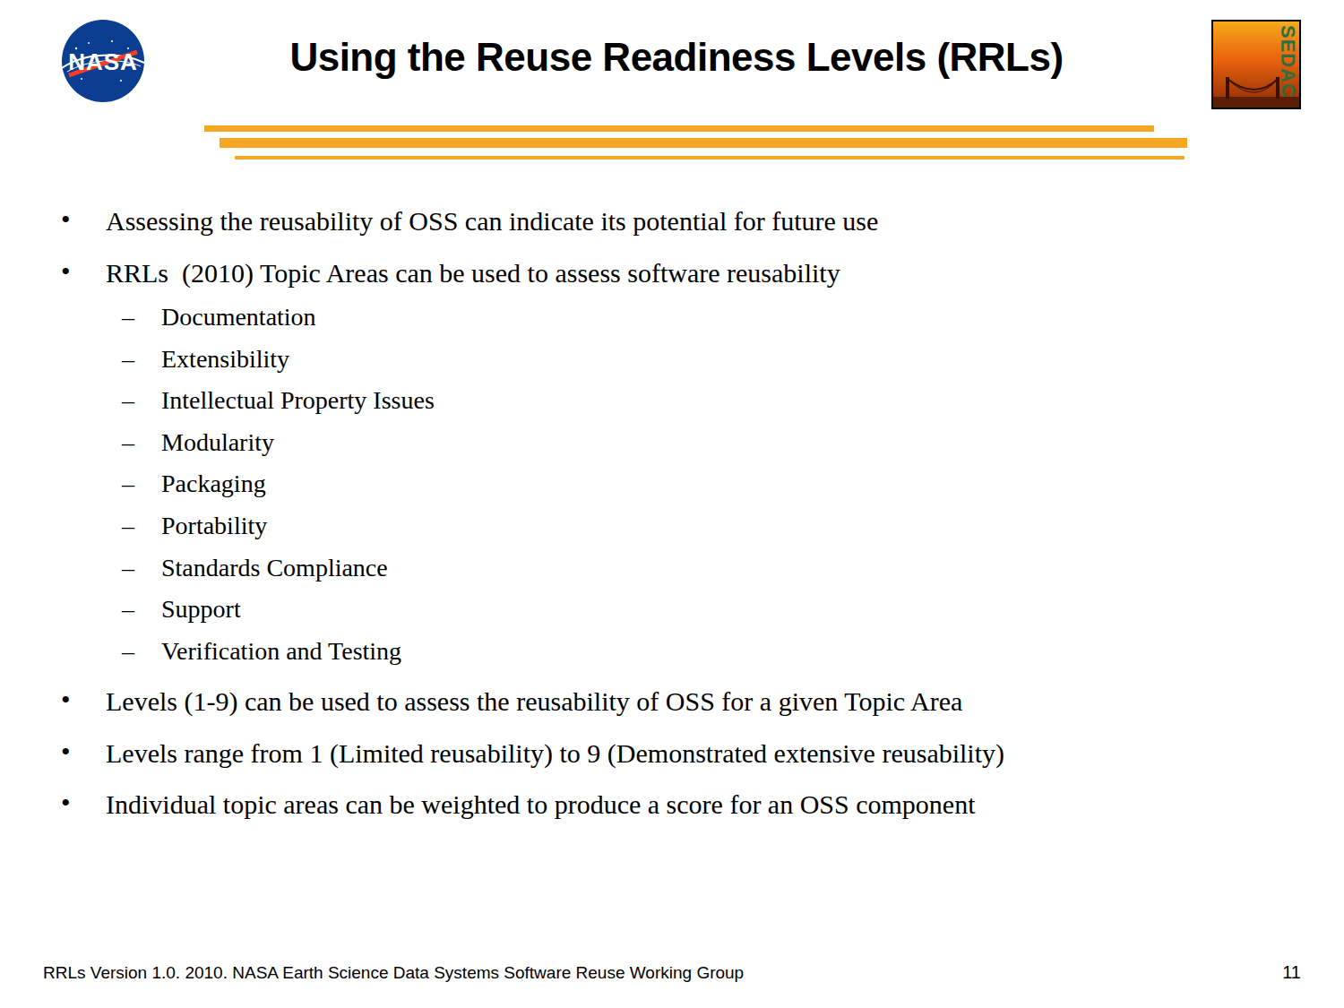NASA
Using the Reuse Readiness Levels (RRLs)
SEDAC
Assessing the reusability of OSS can indicate its potential for future use
RRLs (2010) Topic Areas can be used to assess software reusability
Documentation
Extensibility
Intellectual Property Issues
Modularity
Packaging
Portability
Standards Compliance
Support
Verification and Testing
Levels (1-9) can be used to assess the reusability of OSS for a given Topic Area
Levels range from 1 (Limited reusability) to 9 (Demonstrated extensive reusability)
Individual topic areas can be weighted to produce a score for an OSS component
RRLs Version 1.0. 2010. NASA Earth Science Data Systems Software Reuse Working Group 11